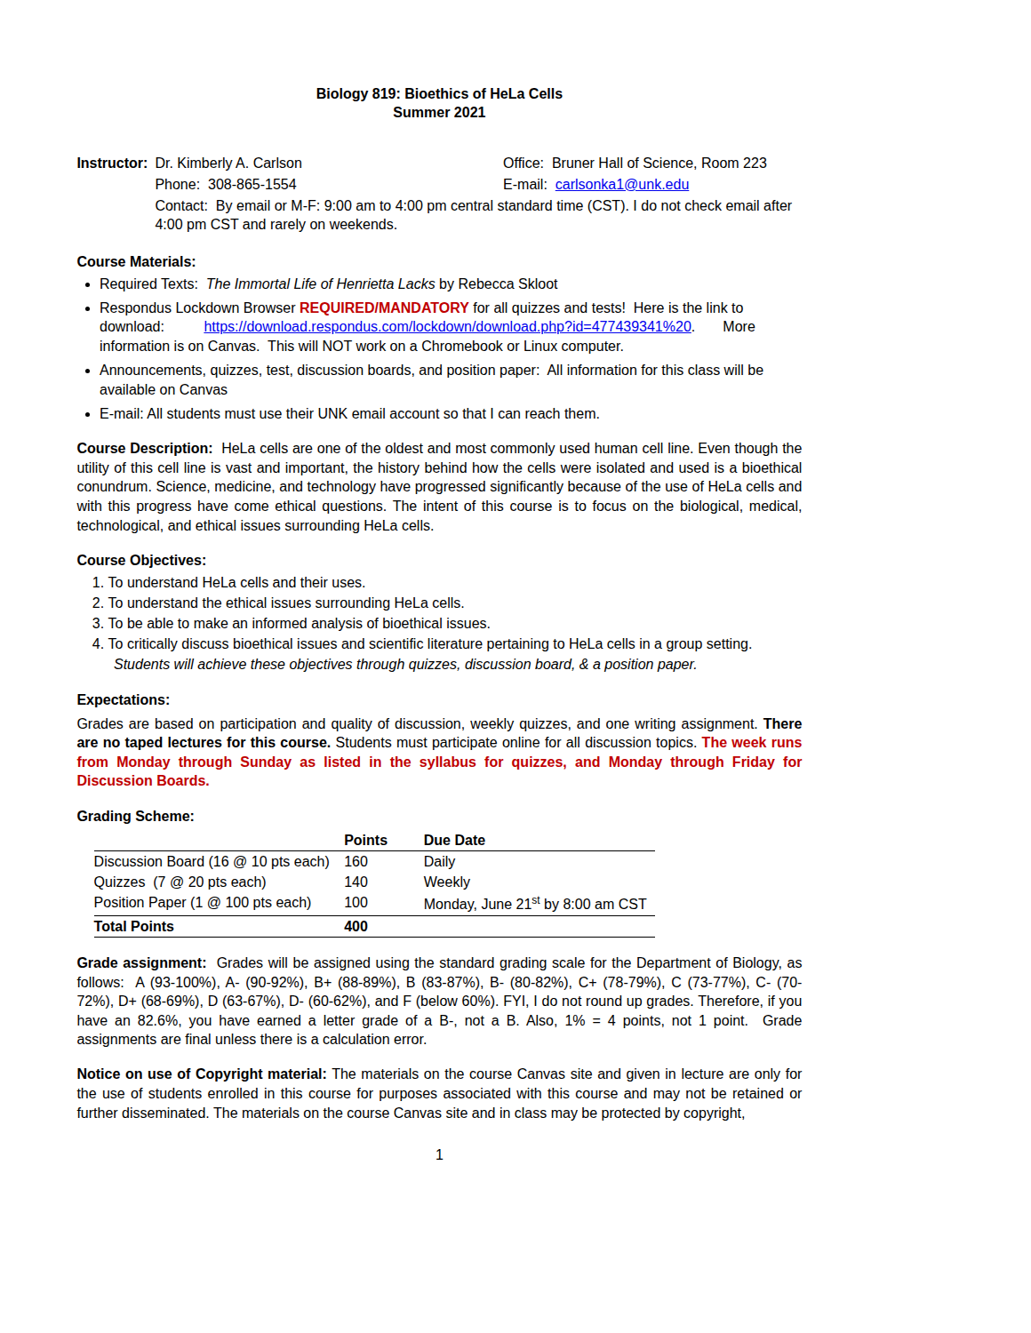Biology 819: Bioethics of HeLa Cells
Summer 2021
| Instructor: | Dr. Kimberly A. Carlson | Office: Bruner Hall of Science, Room 223 |
| | Phone: 308-865-1554 | E-mail: carlsonka1@unk.edu |
| | Contact: By email or M-F: 9:00 am to 4:00 pm central standard time (CST). I do not check email after 4:00 pm CST and rarely on weekends. |
Course Materials:
Required Texts: The Immortal Life of Henrietta Lacks by Rebecca Skloot
Respondus Lockdown Browser REQUIRED/MANDATORY for all quizzes and tests! Here is the link to download: https://download.respondus.com/lockdown/download.php?id=477439341%20. More information is on Canvas. This will NOT work on a Chromebook or Linux computer.
Announcements, quizzes, test, discussion boards, and position paper: All information for this class will be available on Canvas
E-mail: All students must use their UNK email account so that I can reach them.
Course Description: HeLa cells are one of the oldest and most commonly used human cell line. Even though the utility of this cell line is vast and important, the history behind how the cells were isolated and used is a bioethical conundrum. Science, medicine, and technology have progressed significantly because of the use of HeLa cells and with this progress have come ethical questions. The intent of this course is to focus on the biological, medical, technological, and ethical issues surrounding HeLa cells.
Course Objectives:
To understand HeLa cells and their uses.
To understand the ethical issues surrounding HeLa cells.
To be able to make an informed analysis of bioethical issues.
To critically discuss bioethical issues and scientific literature pertaining to HeLa cells in a group setting.
Students will achieve these objectives through quizzes, discussion board, & a position paper.
Expectations:
Grades are based on participation and quality of discussion, weekly quizzes, and one writing assignment. There are no taped lectures for this course. Students must participate online for all discussion topics. The week runs from Monday through Sunday as listed in the syllabus for quizzes, and Monday through Friday for Discussion Boards.
Grading Scheme:
| | Points | Due Date |
| --- | --- | --- |
| Discussion Board (16 @ 10 pts each) | 160 | Daily |
| Quizzes (7 @ 20 pts each) | 140 | Weekly |
| Position Paper (1 @ 100 pts each) | 100 | Monday, June 21 st by 8:00 am CST |
| Total Points | 400 | |
Grade assignment: Grades will be assigned using the standard grading scale for the Department of Biology, as follows: A (93-100%), A- (90-92%), B+ (88-89%), B (83-87%), B- (80-82%), C+ (78-79%), C (73-77%), C- (70-72%), D+ (68-69%), D (63-67%), D- (60-62%), and F (below 60%). FYI, I do not round up grades. Therefore, if you have an 82.6%, you have earned a letter grade of a B-, not a B. Also, 1% = 4 points, not 1 point. Grade assignments are final unless there is a calculation error.
Notice on use of Copyright material: The materials on the course Canvas site and given in lecture are only for the use of students enrolled in this course for purposes associated with this course and may not be retained or further disseminated. The materials on the course Canvas site and in class may be protected by copyright,
1